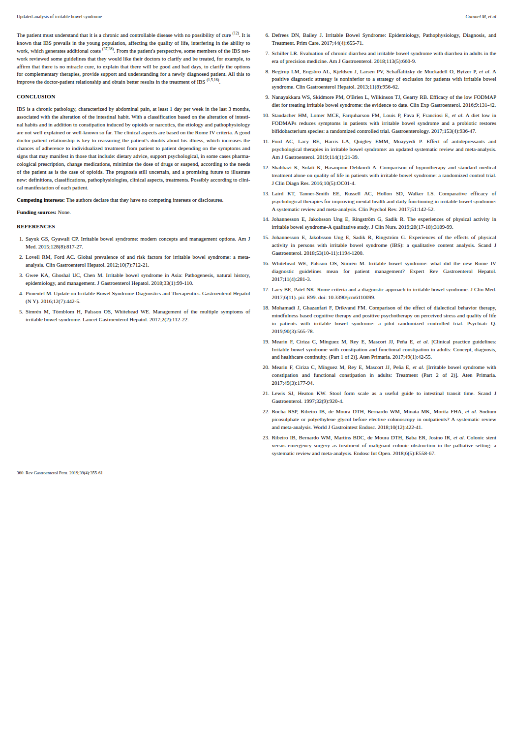Updated analysis of irritable bowel syndrome
Coronel M, et al
The patient must understand that it is a chronic and controllable disease with no possibility of cure (12). It is known that IBS prevails in the young population, affecting the quality of life, interfering in the ability to work, which generates additional costs (37,38). From the patient's perspective, some members of the IBS network reviewed some guidelines that they would like their doctors to clarify and be treated, for example, to affirm that there is no miracle cure, to explain that there will be good and bad days, to clarify the options for complementary therapies, provide support and understanding for a newly diagnosed patient. All this to improve the doctor-patient relationship and obtain better results in the treatment of IBS (1,5,16).
Conclusion
IBS is a chronic pathology, characterized by abdominal pain, at least 1 day per week in the last 3 months, associated with the alteration of the intestinal habit. With a classification based on the alteration of intestinal habits and in addition to constipation induced by opioids or narcotics, the etiology and pathophysiology are not well explained or well-known so far. The clinical aspects are based on the Rome IV criteria. A good doctor-patient relationship is key to reassuring the patient's doubts about his illness, which increases the chances of adherence to individualized treatment from patient to patient depending on the symptoms and signs that may manifest in those that include: dietary advice, support psychological, in some cases pharmacological prescription, change medications, minimize the dose of drugs or suspend, according to the needs of the patient as is the case of opioids. The prognosis still uncertain, and a promising future to illustrate new: definitions, classifications, pathophysiologies, clinical aspects, treatments. Possibly according to clinical manifestation of each patient.
Competing interests: The authors declare that they have no competing interests or disclosures.
Funding sources: None.
References
Sayuk GS, Gyawali CP. Irritable bowel syndrome: modern concepts and management options. Am J Med. 2015;128(8):817-27.
Lovell RM, Ford AC. Global prevalence of and risk factors for irritable bowel syndrome: a meta-analysis. Clin Gastroenterol Hepatol. 2012;10(7):712-21.
Gwee KA, Ghoshal UC, Chen M. Irritable bowel syndrome in Asia: Pathogenesis, natural history, epidemiology, and management. J Gastroenterol Hepatol. 2018;33(1):99-110.
Pimentel M. Update on Irritable Bowel Syndrome Diagnostics and Therapeutics. Gastroenterol Hepatol (N Y). 2016;12(7):442-5.
Simrén M, Törnblom H, Palsson OS, Whitehead WE. Management of the multiple symptoms of irritable bowel syndrome. Lancet Gastroenterol Hepatol. 2017;2(2):112-22.
Defrees DN, Bailey J. Irritable Bowel Syndrome: Epidemiology, Pathophysiology, Diagnosis, and Treatment. Prim Care. 2017;44(4):655-71.
Schiller LR. Evaluation of chronic diarrhea and irritable bowel syndrome with diarrhea in adults in the era of precision medicine. Am J Gastroenterol. 2018;113(5):660-9.
Begtrup LM, Engsbro AL, Kjeldsen J, Larsen PV, Schaffalitzky de Muckadell O, Bytzer P, et al. A positive diagnostic strategy is noninferior to a strategy of exclusion for patients with irritable bowel syndrome. Clin Gastroenterol Hepatol. 2013;11(8):956-62.
Nanayakkara WS, Skidmore PM, O'Brien L, Wilkinson TJ, Gearry RB. Efficacy of the low FODMAP diet for treating irritable bowel syndrome: the evidence to date. Clin Exp Gastroenterol. 2016;9:131-42.
Staudacher HM, Lomer MCE, Farquharson FM, Louis P, Fava F, Franciosi E, et al. A diet low in FODMAPs reduces symptoms in patients with irritable bowel syndrome and a probiotic restores bifidobacterium species: a randomized controlled trial. Gastroenterology. 2017;153(4):936-47.
Ford AC, Lacy BE, Harris LA, Quigley EMM, Moayyedi P. Effect of antidepressants and psychological therapies in irritable bowel syndrome: an updated systematic review and meta-analysis. Am J Gastroenterol. 2019;114(1):21-39.
Shahbazi K, Solati K, Hasanpour-Dehkordi A. Comparison of hypnotherapy and standard medical treatment alone on quality of life in patients with irritable bowel syndrome: a randomized control trial. J Clin Diagn Res. 2016;10(5):OC01-4.
Laird KT, Tanner-Smith EE, Russell AC, Hollon SD, Walker LS. Comparative efficacy of psychological therapies for improving mental health and daily functioning in irritable bowel syndrome: A systematic review and meta-analysis. Clin Psychol Rev. 2017;51:142-52.
Johannesson E, Jakobsson Ung E, Ringström G, Sadik R. The experiences of physical activity in irritable bowel syndrome-A qualitative study. J Clin Nurs. 2019;28(17-18):3189-99.
Johannesson E, Jakobsson Ung E, Sadik R, Ringström G. Experiences of the effects of physical activity in persons with irritable bowel syndrome (IBS): a qualitative content analysis. Scand J Gastroenterol. 2018;53(10-11):1194-1200.
Whitehead WE, Palsson OS, Simrén M. Irritable bowel syndrome: what did the new Rome IV diagnostic guidelines mean for patient management? Expert Rev Gastroenterol Hepatol. 2017;11(4):281-3.
Lacy BE, Patel NK. Rome criteria and a diagnostic approach to irritable bowel syndrome. J Clin Med. 2017;6(11). pii: E99. doi: 10.3390/jcm6110099.
Mohamadi J, Ghazanfari F, Drikvand FM. Comparison of the effect of dialectical behavior therapy, mindfulness based cognitive therapy and positive psychotherapy on perceived stress and quality of life in patients with irritable bowel syndrome: a pilot randomized controlled trial. Psychiatr Q. 2019;90(3):565-78.
Mearin F, Ciriza C, Mínguez M, Rey E, Mascort JJ, Peña E, et al. [Clinical practice guidelines: Irritable bowel syndrome with constipation and functional constipation in adults: Concept, diagnosis, and healthcare continuity. (Part 1 of 2)]. Aten Primaria. 2017;49(1):42-55.
Mearin F, Ciriza C, Mínguez M, Rey E, Mascort JJ, Peña E, et al. [Irritable bowel syndrome with constipation and functional constipation in adults: Treatment (Part 2 of 2)]. Aten Primaria. 2017;49(3):177-94.
Lewis SJ, Heaton KW. Stool form scale as a useful guide to intestinal transit time. Scand J Gastroenterol. 1997;32(9):920-4.
Rocha RSP, Ribeiro IB, de Moura DTH, Bernardo WM, Minata MK, Morita FHA, et al. Sodium picosulphate or polyethylene glycol before elective colonoscopy in outpatients? A systematic review and meta-analysis. World J Gastrointest Endosc. 2018;10(12):422-41.
Ribeiro IB, Bernardo WM, Martins BDC, de Moura DTH, Baba ER, Josino IR, et al. Colonic stent versus emergency surgery as treatment of malignant colonic obstruction in the palliative setting: a systematic review and meta-analysis. Endosc Int Open. 2018;6(5):E558-67.
360 Rev Gastroenterol Peru. 2019;39(4):355-61